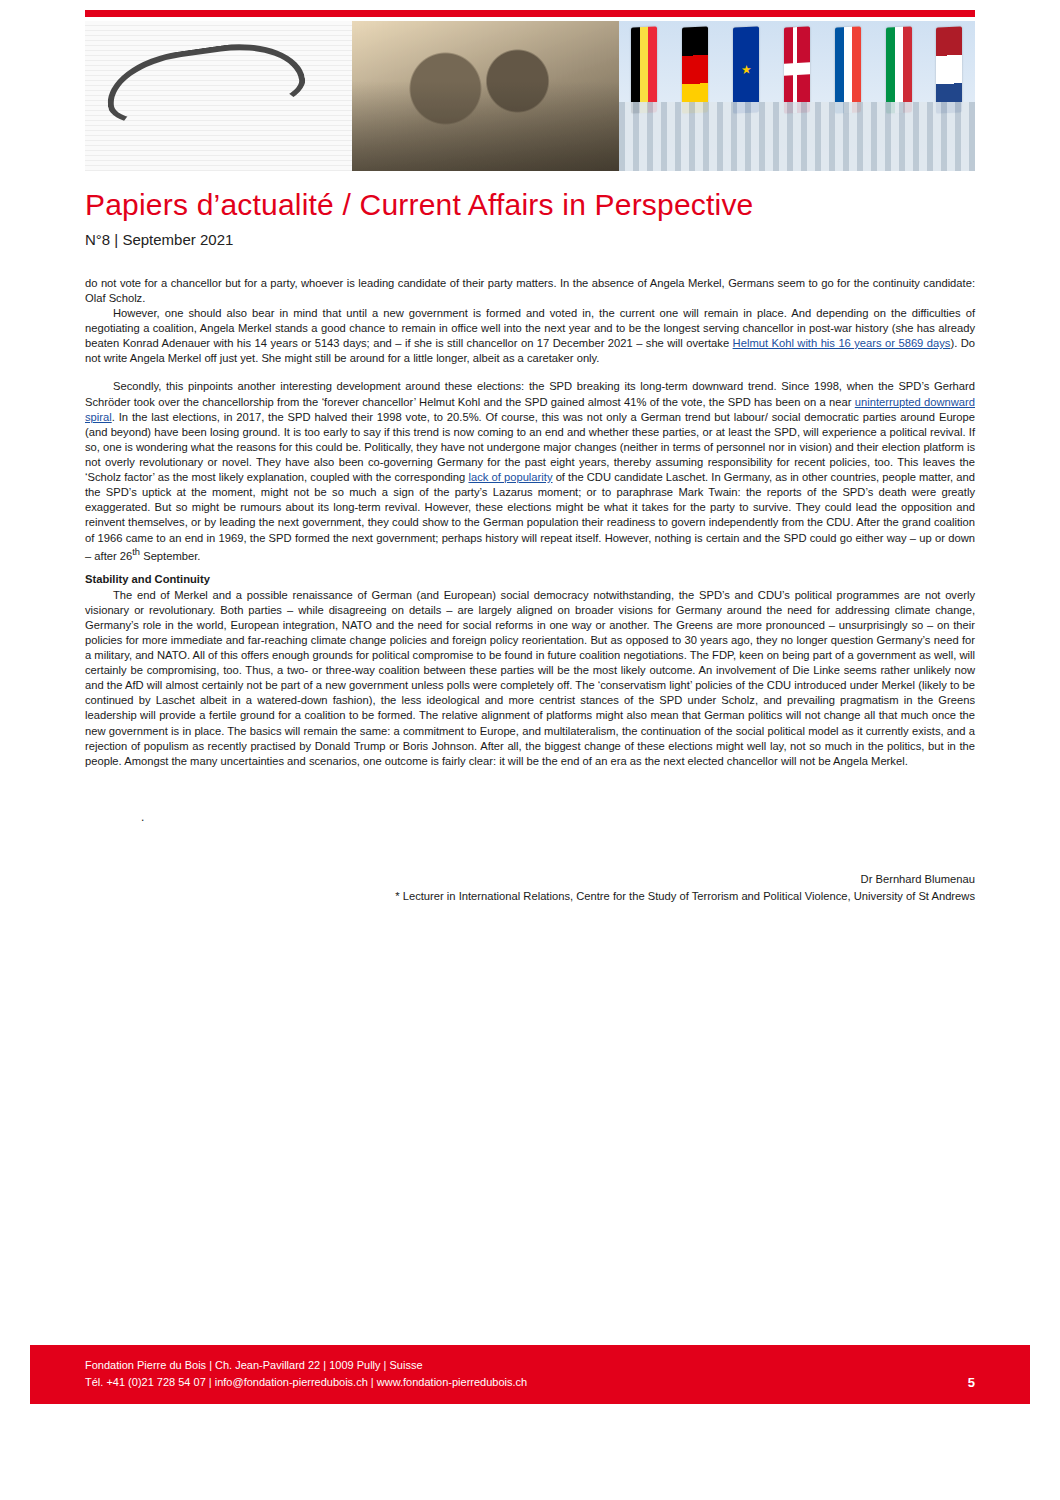Papiers d’actualité / Current Affairs in Perspective
N°8 | September 2021
do not vote for a chancellor but for a party, whoever is leading candidate of their party matters. In the absence of Angela Merkel, Germans seem to go for the continuity candidate: Olaf Scholz.
However, one should also bear in mind that until a new government is formed and voted in, the current one will remain in place. And depending on the difficulties of negotiating a coalition, Angela Merkel stands a good chance to remain in office well into the next year and to be the longest serving chancellor in post-war history (she has already beaten Konrad Adenauer with his 14 years or 5143 days; and – if she is still chancellor on 17 December 2021 – she will overtake Helmut Kohl with his 16 years or 5869 days). Do not write Angela Merkel off just yet. She might still be around for a little longer, albeit as a caretaker only.
Secondly, this pinpoints another interesting development around these elections: the SPD breaking its long-term downward trend. Since 1998, when the SPD’s Gerhard Schröder took over the chancellorship from the ‘forever chancellor’ Helmut Kohl and the SPD gained almost 41% of the vote, the SPD has been on a near uninterrupted downward spiral. In the last elections, in 2017, the SPD halved their 1998 vote, to 20.5%. Of course, this was not only a German trend but labour/ social democratic parties around Europe (and beyond) have been losing ground. It is too early to say if this trend is now coming to an end and whether these parties, or at least the SPD, will experience a political revival. If so, one is wondering what the reasons for this could be. Politically, they have not undergone major changes (neither in terms of personnel nor in vision) and their election platform is not overly revolutionary or novel. They have also been co-governing Germany for the past eight years, thereby assuming responsibility for recent policies, too. This leaves the ‘Scholz factor’ as the most likely explanation, coupled with the corresponding lack of popularity of the CDU candidate Laschet. In Germany, as in other countries, people matter, and the SPD’s uptick at the moment, might not be so much a sign of the party’s Lazarus moment; or to paraphrase Mark Twain: the reports of the SPD’s death were greatly exaggerated. But so might be rumours about its long-term revival. However, these elections might be what it takes for the party to survive. They could lead the opposition and reinvent themselves, or by leading the next government, they could show to the German population their readiness to govern independently from the CDU. After the grand coalition of 1966 came to an end in 1969, the SPD formed the next government; perhaps history will repeat itself. However, nothing is certain and the SPD could go either way – up or down – after 26th September.
Stability and Continuity
The end of Merkel and a possible renaissance of German (and European) social democracy notwithstanding, the SPD’s and CDU’s political programmes are not overly visionary or revolutionary. Both parties – while disagreeing on details – are largely aligned on broader visions for Germany around the need for addressing climate change, Germany’s role in the world, European integration, NATO and the need for social reforms in one way or another. The Greens are more pronounced – unsurprisingly so – on their policies for more immediate and far-reaching climate change policies and foreign policy reorientation. But as opposed to 30 years ago, they no longer question Germany’s need for a military, and NATO. All of this offers enough grounds for political compromise to be found in future coalition negotiations. The FDP, keen on being part of a government as well, will certainly be compromising, too. Thus, a two- or three-way coalition between these parties will be the most likely outcome. An involvement of Die Linke seems rather unlikely now and the AfD will almost certainly not be part of a new government unless polls were completely off. The ‘conservatism light’ policies of the CDU introduced under Merkel (likely to be continued by Laschet albeit in a watered-down fashion), the less ideological and more centrist stances of the SPD under Scholz, and prevailing pragmatism in the Greens leadership will provide a fertile ground for a coalition to be formed. The relative alignment of platforms might also mean that German politics will not change all that much once the new government is in place. The basics will remain the same: a commitment to Europe, and multilateralism, the continuation of the social political model as it currently exists, and a rejection of populism as recently practised by Donald Trump or Boris Johnson. After all, the biggest change of these elections might well lay, not so much in the politics, but in the people. Amongst the many uncertainties and scenarios, one outcome is fairly clear: it will be the end of an era as the next elected chancellor will not be Angela Merkel.
.
Dr Bernhard Blumenau * Lecturer in International Relations, Centre for the Study of Terrorism and Political Violence, University of St Andrews
Fondation Pierre du Bois | Ch. Jean-Pavillard 22 | 1009 Pully | Suisse
Tél. +41 (0)21 728 54 07 | info@fondation-pierredubois.ch | www.fondation-pierredubois.ch 5